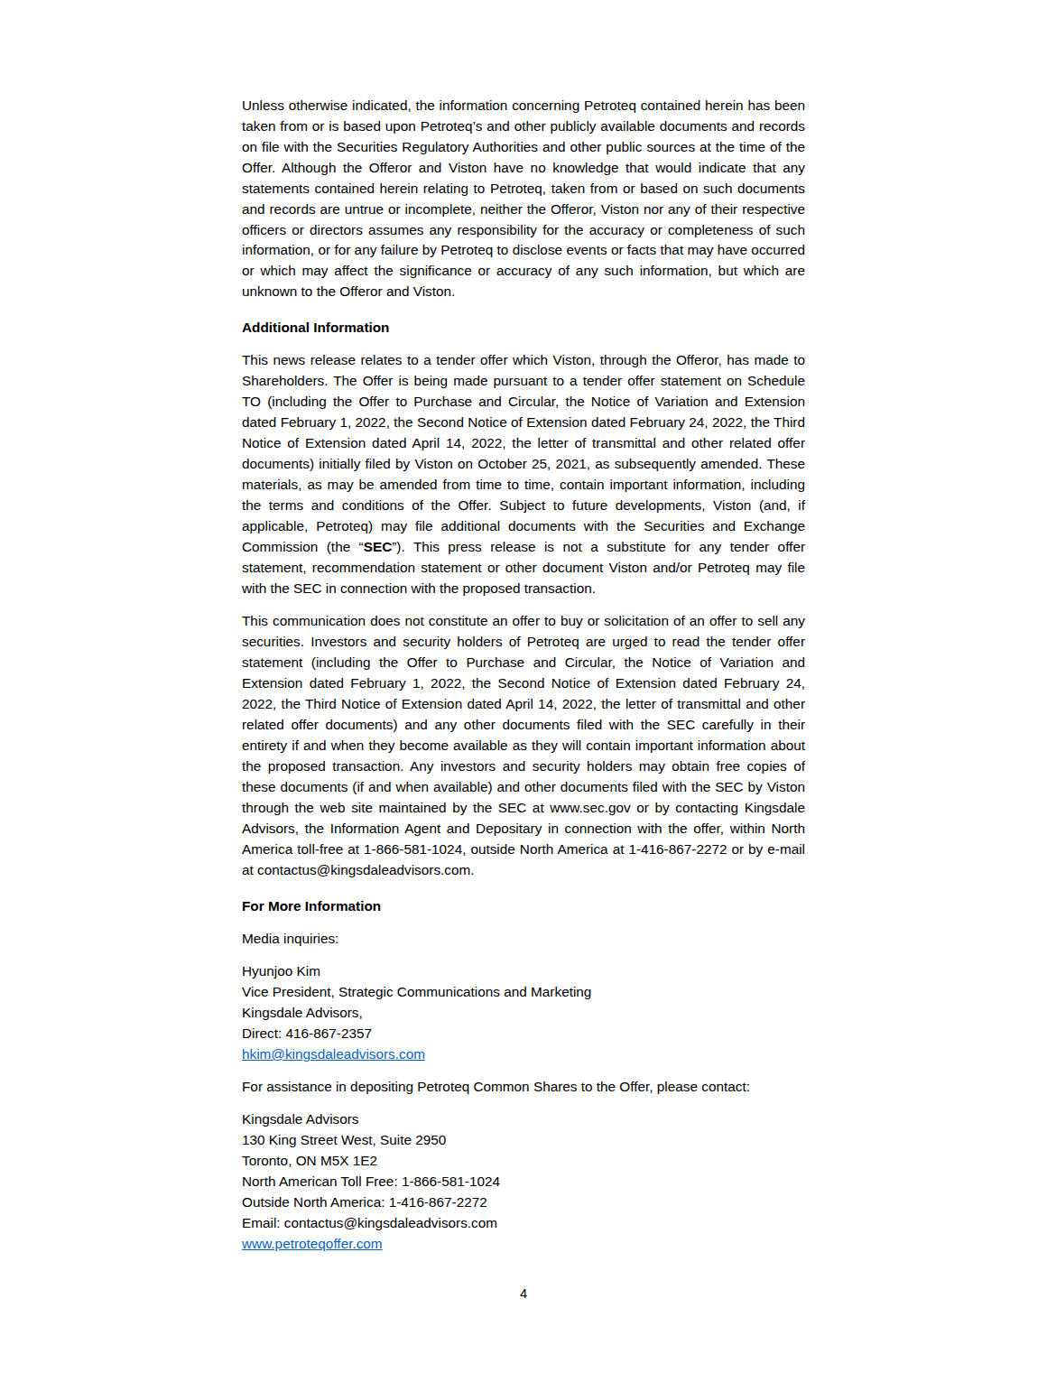Unless otherwise indicated, the information concerning Petroteq contained herein has been taken from or is based upon Petroteq’s and other publicly available documents and records on file with the Securities Regulatory Authorities and other public sources at the time of the Offer. Although the Offeror and Viston have no knowledge that would indicate that any statements contained herein relating to Petroteq, taken from or based on such documents and records are untrue or incomplete, neither the Offeror, Viston nor any of their respective officers or directors assumes any responsibility for the accuracy or completeness of such information, or for any failure by Petroteq to disclose events or facts that may have occurred or which may affect the significance or accuracy of any such information, but which are unknown to the Offeror and Viston.
Additional Information
This news release relates to a tender offer which Viston, through the Offeror, has made to Shareholders. The Offer is being made pursuant to a tender offer statement on Schedule TO (including the Offer to Purchase and Circular, the Notice of Variation and Extension dated February 1, 2022, the Second Notice of Extension dated February 24, 2022, the Third Notice of Extension dated April 14, 2022, the letter of transmittal and other related offer documents) initially filed by Viston on October 25, 2021, as subsequently amended. These materials, as may be amended from time to time, contain important information, including the terms and conditions of the Offer. Subject to future developments, Viston (and, if applicable, Petroteq) may file additional documents with the Securities and Exchange Commission (the “SEC”). This press release is not a substitute for any tender offer statement, recommendation statement or other document Viston and/or Petroteq may file with the SEC in connection with the proposed transaction.
This communication does not constitute an offer to buy or solicitation of an offer to sell any securities. Investors and security holders of Petroteq are urged to read the tender offer statement (including the Offer to Purchase and Circular, the Notice of Variation and Extension dated February 1, 2022, the Second Notice of Extension dated February 24, 2022, the Third Notice of Extension dated April 14, 2022, the letter of transmittal and other related offer documents) and any other documents filed with the SEC carefully in their entirety if and when they become available as they will contain important information about the proposed transaction. Any investors and security holders may obtain free copies of these documents (if and when available) and other documents filed with the SEC by Viston through the web site maintained by the SEC at www.sec.gov or by contacting Kingsdale Advisors, the Information Agent and Depositary in connection with the offer, within North America toll-free at 1-866-581-1024, outside North America at 1-416-867-2272 or by e-mail at contactus@kingsdaleadvisors.com.
For More Information
Media inquiries:
Hyunjoo Kim
Vice President, Strategic Communications and Marketing
Kingsdale Advisors,
Direct: 416-867-2357
hkim@kingsdaleadvisors.com
For assistance in depositing Petroteq Common Shares to the Offer, please contact:
Kingsdale Advisors
130 King Street West, Suite 2950
Toronto, ON M5X 1E2
North American Toll Free: 1-866-581-1024
Outside North America: 1-416-867-2272
Email: contactus@kingsdaleadvisors.com
www.petroteqoffer.com
4